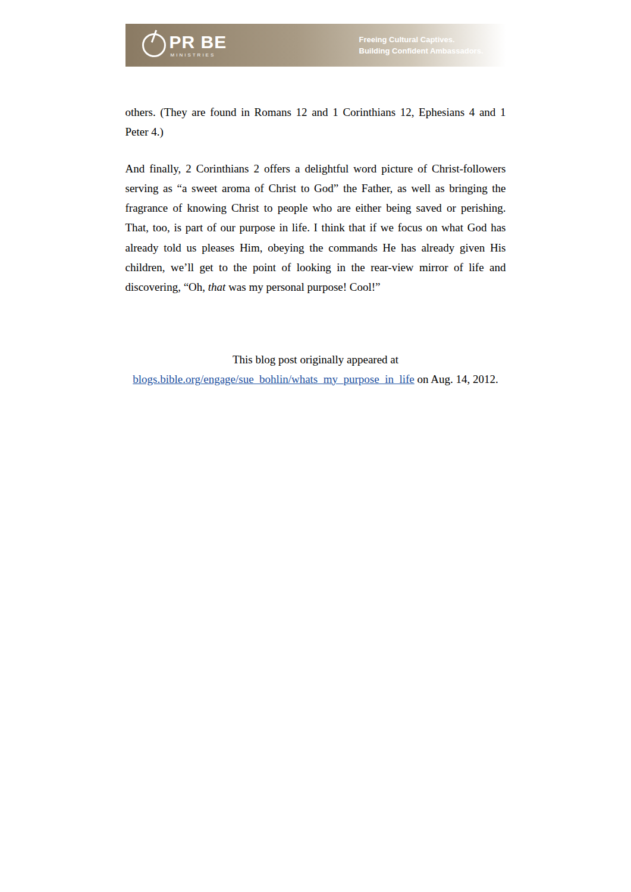PR BE MINISTRIES
Freeing Cultural Captives.
Building Confident Ambassadors.
others. (They are found in Romans 12 and 1 Corinthians 12, Ephesians 4 and 1 Peter 4.)
And finally, 2 Corinthians 2 offers a delightful word picture of Christ-followers serving as “a sweet aroma of Christ to God” the Father, as well as bringing the fragrance of knowing Christ to people who are either being saved or perishing. That, too, is part of our purpose in life. I think that if we focus on what God has already told us pleases Him, obeying the commands He has already given His children, we’ll get to the point of looking in the rear-view mirror of life and discovering, “Oh, that was my personal purpose! Cool!”
This blog post originally appeared at
blogs.bible.org/engage/sue_bohlin/whats_my_purpose_in_life on Aug. 14, 2012.